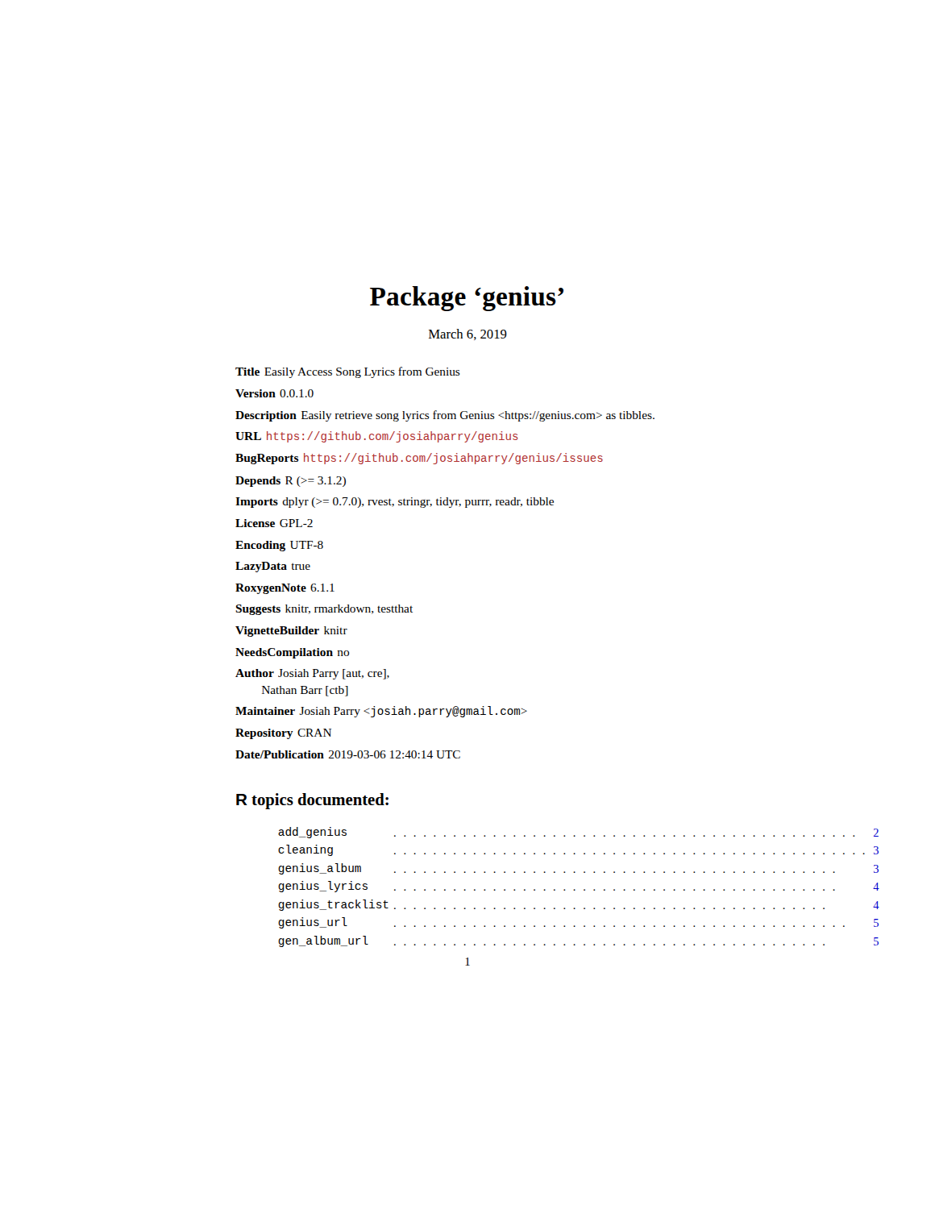Package ‘genius’
March 6, 2019
Title Easily Access Song Lyrics from Genius
Version 0.0.1.0
Description Easily retrieve song lyrics from Genius <https://genius.com> as tibbles.
URL https://github.com/josiahparry/genius
BugReports https://github.com/josiahparry/genius/issues
Depends R (>= 3.1.2)
Imports dplyr (>= 0.7.0), rvest, stringr, tidyr, purrr, readr, tibble
License GPL-2
Encoding UTF-8
LazyData true
RoxygenNote 6.1.1
Suggests knitr, rmarkdown, testthat
VignetteBuilder knitr
NeedsCompilation no
Author Josiah Parry [aut, cre], Nathan Barr [ctb]
Maintainer Josiah Parry <josiah.parry@gmail.com>
Repository CRAN
Date/Publication 2019-03-06 12:40:14 UTC
R topics documented:
| add_genius | . . . . . . . . . . . . . . . . . . . . . . . . . . . . . . . . . . . . . . . . . . . . . . . | 2 |
| cleaning | . . . . . . . . . . . . . . . . . . . . . . . . . . . . . . . . . . . . . . . . . . . . . . . . | 3 |
| genius_album | . . . . . . . . . . . . . . . . . . . . . . . . . . . . . . . . . . . . . . . . . . . . . | 3 |
| genius_lyrics | . . . . . . . . . . . . . . . . . . . . . . . . . . . . . . . . . . . . . . . . . . . . . | 4 |
| genius_tracklist | . . . . . . . . . . . . . . . . . . . . . . . . . . . . . . . . . . . . . . . . . . . . | 4 |
| genius_url | . . . . . . . . . . . . . . . . . . . . . . . . . . . . . . . . . . . . . . . . . . . . . . | 5 |
| gen_album_url | . . . . . . . . . . . . . . . . . . . . . . . . . . . . . . . . . . . . . . . . . . . . | 5 |
1